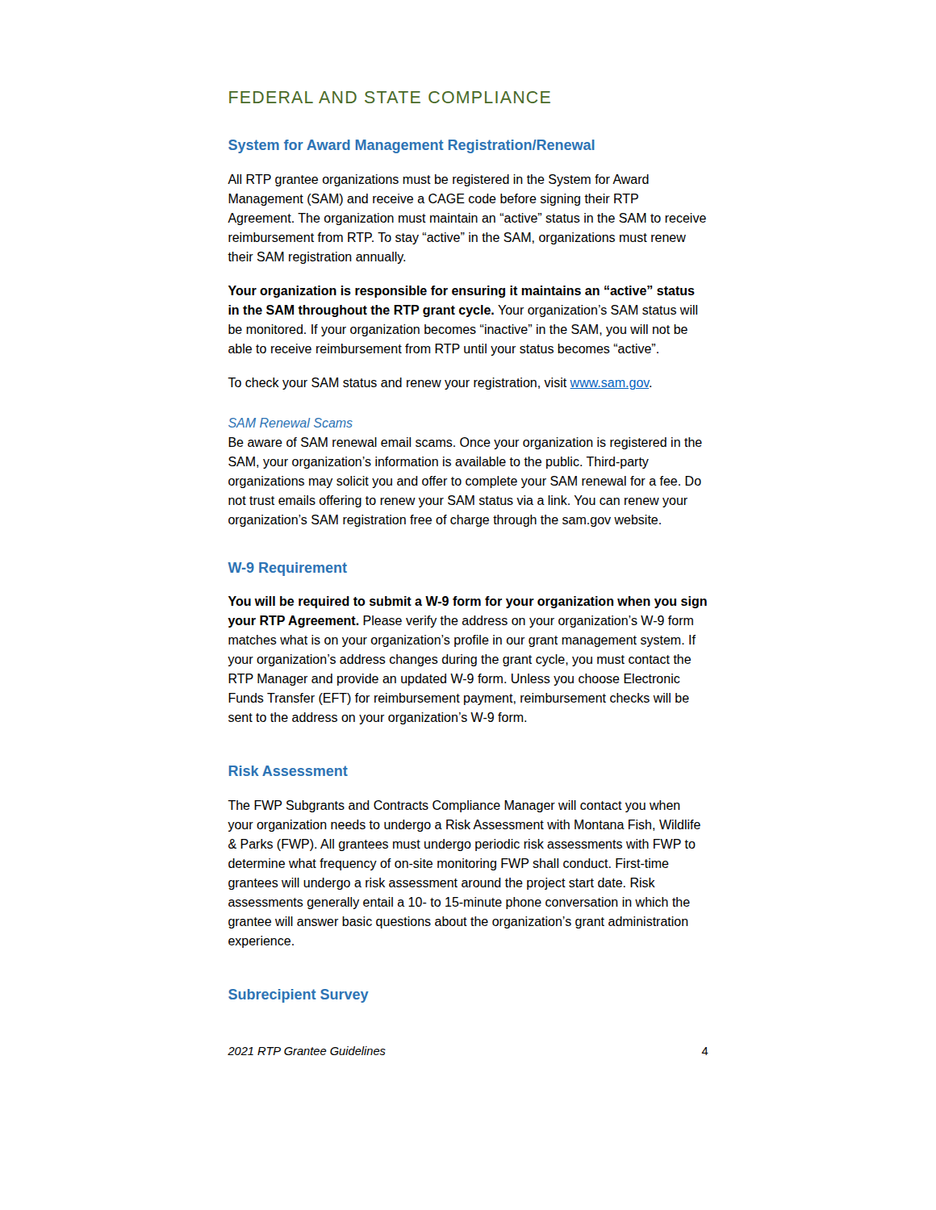FEDERAL AND STATE COMPLIANCE
System for Award Management Registration/Renewal
All RTP grantee organizations must be registered in the System for Award Management (SAM) and receive a CAGE code before signing their RTP Agreement. The organization must maintain an “active” status in the SAM to receive reimbursement from RTP. To stay “active” in the SAM, organizations must renew their SAM registration annually.
Your organization is responsible for ensuring it maintains an “active” status in the SAM throughout the RTP grant cycle. Your organization’s SAM status will be monitored. If your organization becomes “inactive” in the SAM, you will not be able to receive reimbursement from RTP until your status becomes “active”.
To check your SAM status and renew your registration, visit www.sam.gov.
SAM Renewal Scams
Be aware of SAM renewal email scams. Once your organization is registered in the SAM, your organization’s information is available to the public. Third-party organizations may solicit you and offer to complete your SAM renewal for a fee. Do not trust emails offering to renew your SAM status via a link. You can renew your organization’s SAM registration free of charge through the sam.gov website.
W-9 Requirement
You will be required to submit a W-9 form for your organization when you sign your RTP Agreement. Please verify the address on your organization’s W-9 form matches what is on your organization’s profile in our grant management system. If your organization’s address changes during the grant cycle, you must contact the RTP Manager and provide an updated W-9 form. Unless you choose Electronic Funds Transfer (EFT) for reimbursement payment, reimbursement checks will be sent to the address on your organization’s W-9 form.
Risk Assessment
The FWP Subgrants and Contracts Compliance Manager will contact you when your organization needs to undergo a Risk Assessment with Montana Fish, Wildlife & Parks (FWP). All grantees must undergo periodic risk assessments with FWP to determine what frequency of on-site monitoring FWP shall conduct. First-time grantees will undergo a risk assessment around the project start date. Risk assessments generally entail a 10- to 15-minute phone conversation in which the grantee will answer basic questions about the organization’s grant administration experience.
Subrecipient Survey
2021 RTP Grantee Guidelines 4